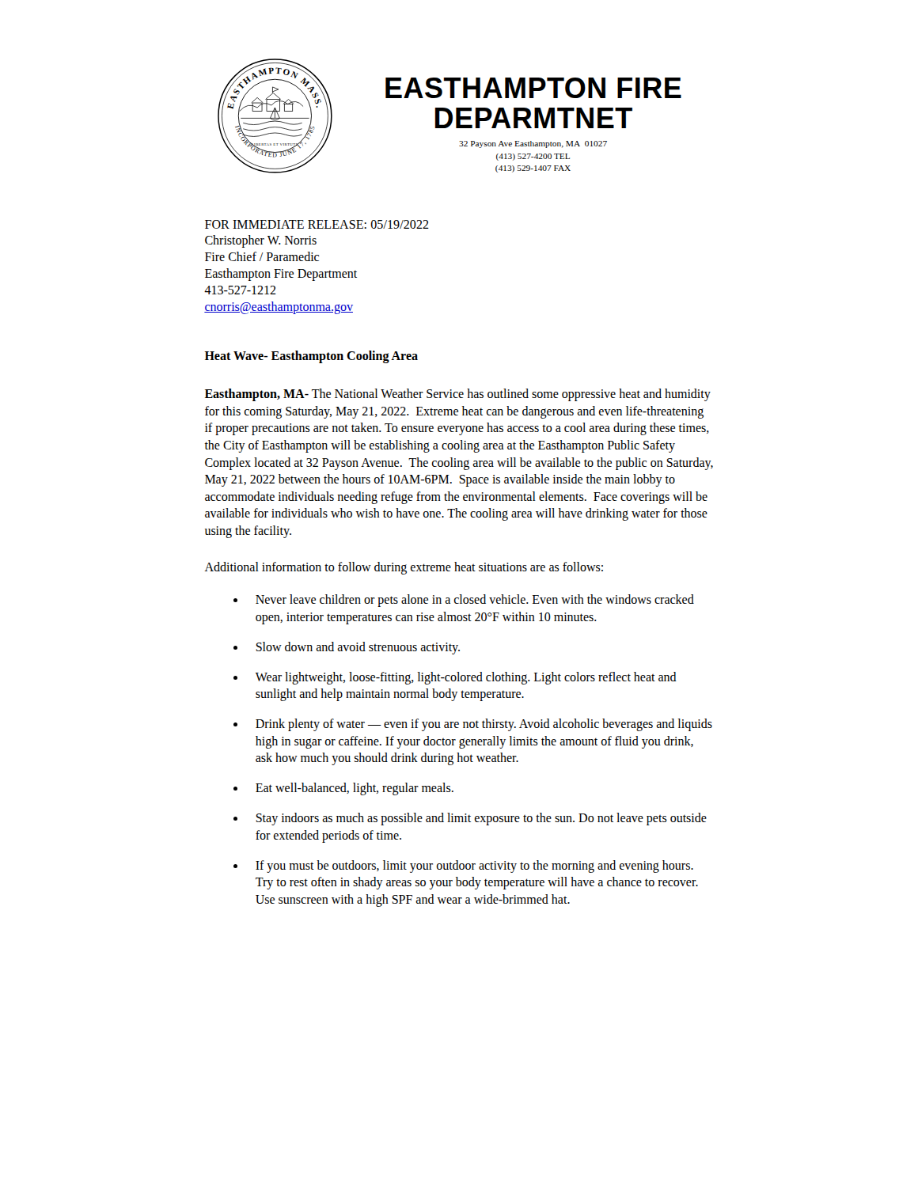EASTHAMPTON MASS. INCORPORATED JUNE 17, 1785 LIBERTAS ET VIRTUTE
EASTHAMPTON FIRE DEPARMTNET
32 Payson Ave Easthampton, MA 01027
(413) 527-4200 TEL
(413) 529-1407 FAX
FOR IMMEDIATE RELEASE: 05/19/2022
Christopher W. Norris
Fire Chief / Paramedic
Easthampton Fire Department
413-527-1212
cnorris@easthamptonma.gov
Heat Wave- Easthampton Cooling Area
Easthampton, MA- The National Weather Service has outlined some oppressive heat and humidity for this coming Saturday, May 21, 2022. Extreme heat can be dangerous and even life-threatening if proper precautions are not taken. To ensure everyone has access to a cool area during these times, the City of Easthampton will be establishing a cooling area at the Easthampton Public Safety Complex located at 32 Payson Avenue. The cooling area will be available to the public on Saturday, May 21, 2022 between the hours of 10AM-6PM. Space is available inside the main lobby to accommodate individuals needing refuge from the environmental elements. Face coverings will be available for individuals who wish to have one. The cooling area will have drinking water for those using the facility.
Additional information to follow during extreme heat situations are as follows:
Never leave children or pets alone in a closed vehicle. Even with the windows cracked open, interior temperatures can rise almost 20°F within 10 minutes.
Slow down and avoid strenuous activity.
Wear lightweight, loose-fitting, light-colored clothing. Light colors reflect heat and sunlight and help maintain normal body temperature.
Drink plenty of water — even if you are not thirsty. Avoid alcoholic beverages and liquids high in sugar or caffeine. If your doctor generally limits the amount of fluid you drink, ask how much you should drink during hot weather.
Eat well-balanced, light, regular meals.
Stay indoors as much as possible and limit exposure to the sun. Do not leave pets outside for extended periods of time.
If you must be outdoors, limit your outdoor activity to the morning and evening hours. Try to rest often in shady areas so your body temperature will have a chance to recover. Use sunscreen with a high SPF and wear a wide-brimmed hat.